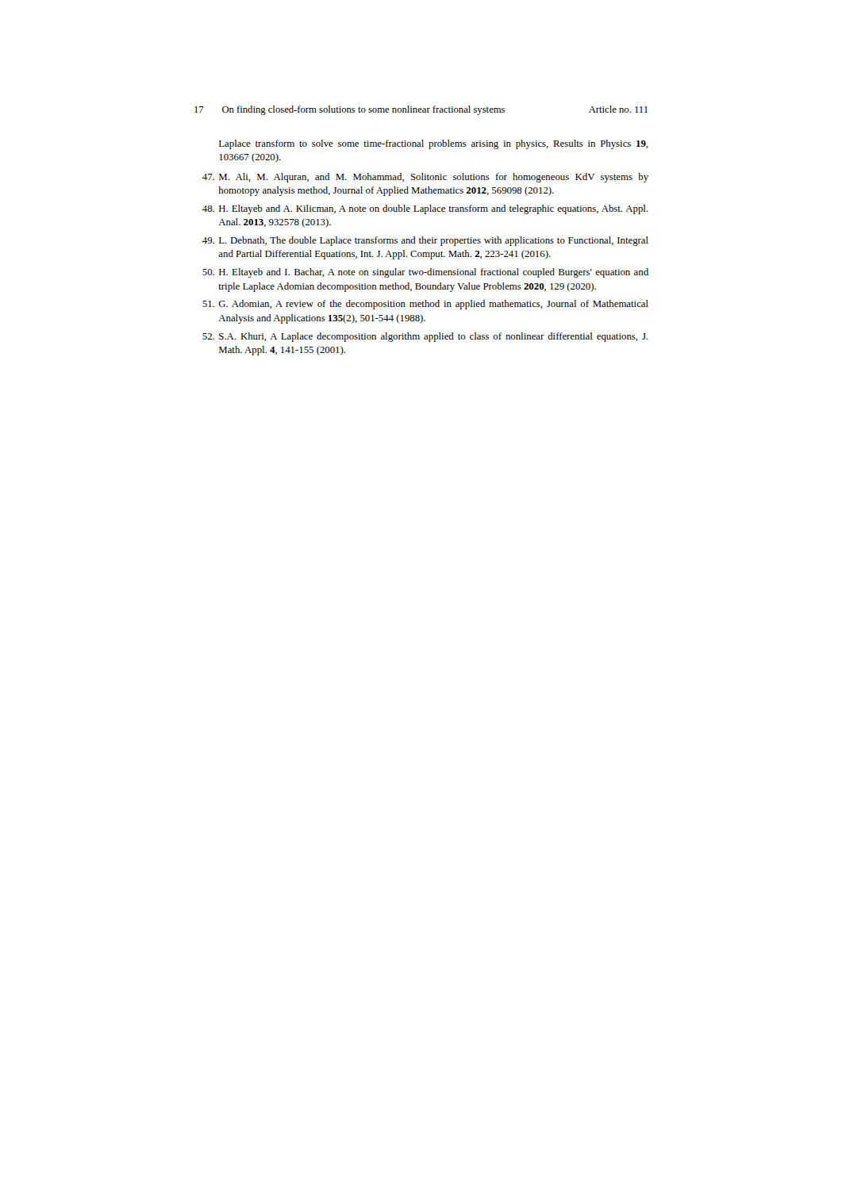17 On finding closed-form solutions to some nonlinear fractional systems Article no. 111
Laplace transform to solve some time-fractional problems arising in physics, Results in Physics 19, 103667 (2020).
47. M. Ali, M. Alquran, and M. Mohammad, Solitonic solutions for homogeneous KdV systems by homotopy analysis method, Journal of Applied Mathematics 2012, 569098 (2012).
48. H. Eltayeb and A. Kilicman, A note on double Laplace transform and telegraphic equations, Abst. Appl. Anal. 2013, 932578 (2013).
49. L. Debnath, The double Laplace transforms and their properties with applications to Functional, Integral and Partial Differential Equations, Int. J. Appl. Comput. Math. 2, 223-241 (2016).
50. H. Eltayeb and I. Bachar, A note on singular two-dimensional fractional coupled Burgers' equation and triple Laplace Adomian decomposition method, Boundary Value Problems 2020, 129 (2020).
51. G. Adomian, A review of the decomposition method in applied mathematics, Journal of Mathematical Analysis and Applications 135(2), 501-544 (1988).
52. S.A. Khuri, A Laplace decomposition algorithm applied to class of nonlinear differential equations, J. Math. Appl. 4, 141-155 (2001).